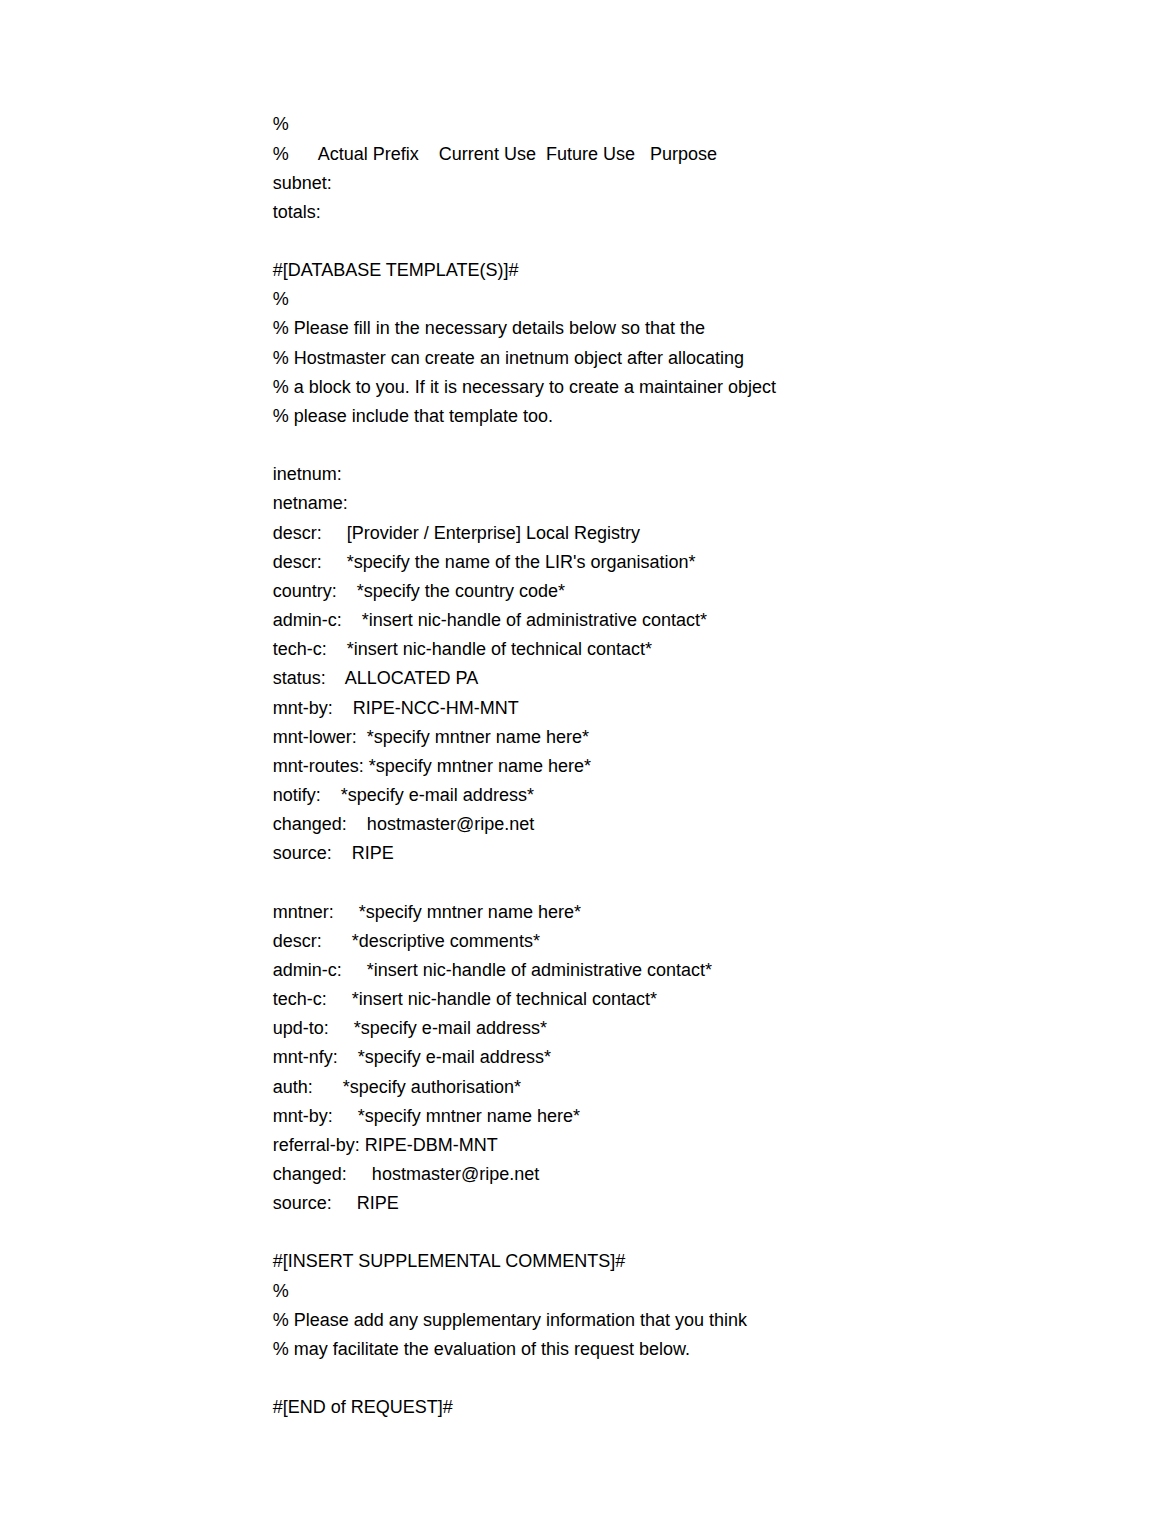%
%      Actual Prefix    Current Use  Future Use   Purpose
subnet:
totals:

#[DATABASE TEMPLATE(S)]#
%
% Please fill in the necessary details below so that the
% Hostmaster can create an inetnum object after allocating
% a block to you. If it is necessary to create a maintainer object
% please include that template too.

inetnum:
netname:
descr:     [Provider / Enterprise] Local Registry
descr:     *specify the name of the LIR's organisation*
country:    *specify the country code*
admin-c:    *insert nic-handle of administrative contact*
tech-c:    *insert nic-handle of technical contact*
status:    ALLOCATED PA
mnt-by:    RIPE-NCC-HM-MNT
mnt-lower:  *specify mntner name here*
mnt-routes: *specify mntner name here*
notify:    *specify e-mail address*
changed:    hostmaster@ripe.net
source:    RIPE

mntner:     *specify mntner name here*
descr:      *descriptive comments*
admin-c:     *insert nic-handle of administrative contact*
tech-c:     *insert nic-handle of technical contact*
upd-to:     *specify e-mail address*
mnt-nfy:    *specify e-mail address*
auth:      *specify authorisation*
mnt-by:     *specify mntner name here*
referral-by: RIPE-DBM-MNT
changed:     hostmaster@ripe.net
source:     RIPE

#[INSERT SUPPLEMENTAL COMMENTS]#
%
% Please add any supplementary information that you think
% may facilitate the evaluation of this request below.

#[END of REQUEST]#